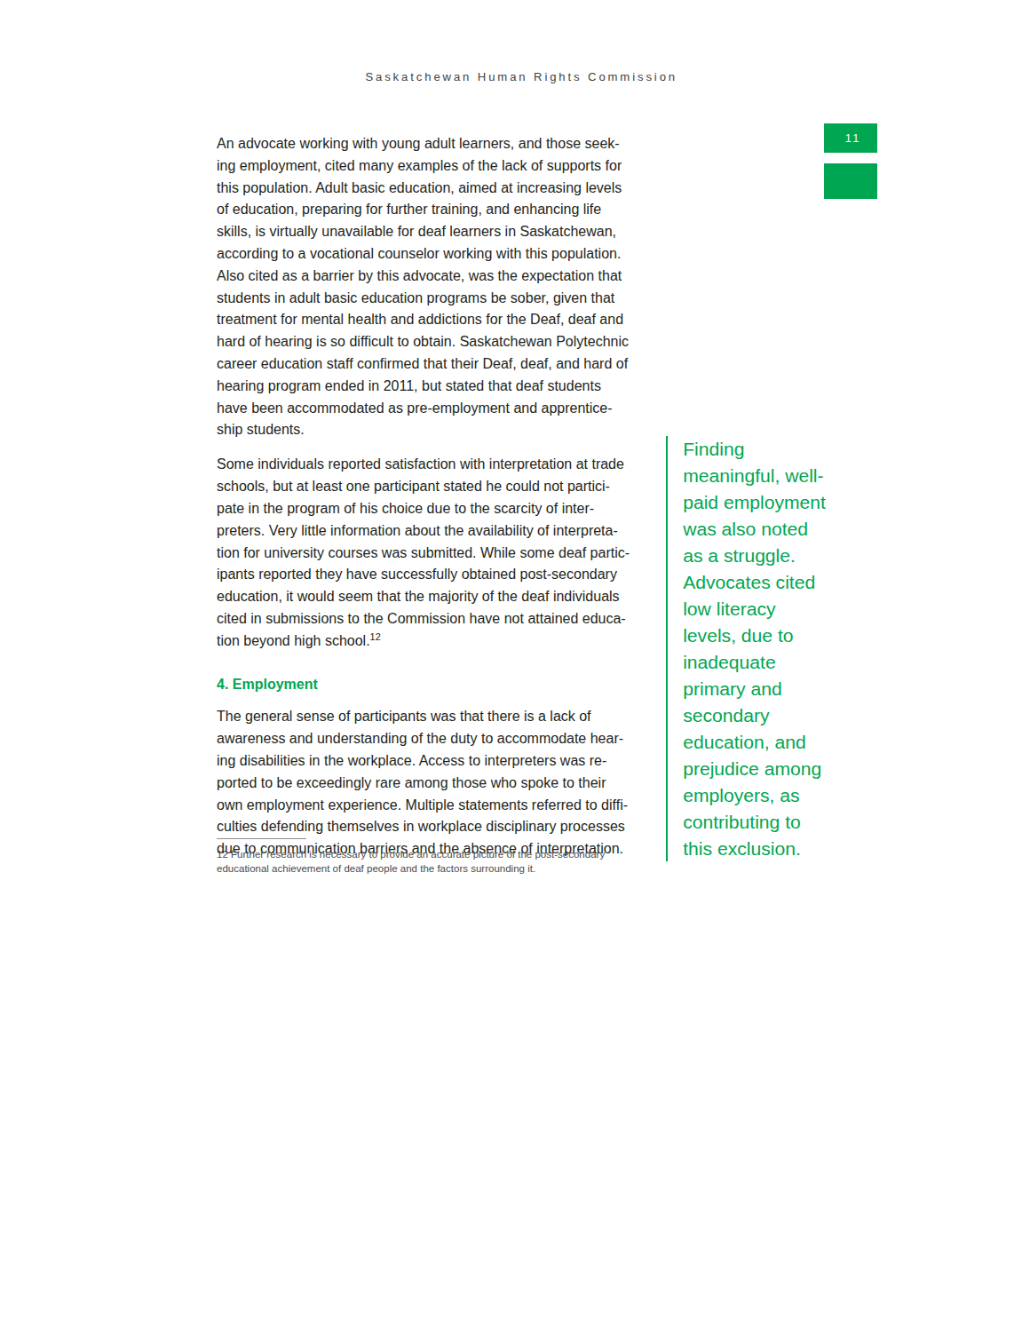Saskatchewan Human Rights Commission
11
An advocate working with young adult learners, and those seeking employment, cited many examples of the lack of supports for this population. Adult basic education, aimed at increasing levels of education, preparing for further training, and enhancing life skills, is virtually unavailable for deaf learners in Saskatchewan, according to a vocational counselor working with this population. Also cited as a barrier by this advocate, was the expectation that students in adult basic education programs be sober, given that treatment for mental health and addictions for the Deaf, deaf and hard of hearing is so difficult to obtain. Saskatchewan Polytechnic career education staff confirmed that their Deaf, deaf, and hard of hearing program ended in 2011, but stated that deaf students have been accommodated as pre-employment and apprenticeship students.
Some individuals reported satisfaction with interpretation at trade schools, but at least one participant stated he could not participate in the program of his choice due to the scarcity of interpreters. Very little information about the availability of interpretation for university courses was submitted. While some deaf participants reported they have successfully obtained post-secondary education, it would seem that the majority of the deaf individuals cited in submissions to the Commission have not attained education beyond high school.12
4. Employment
The general sense of participants was that there is a lack of awareness and understanding of the duty to accommodate hearing disabilities in the workplace. Access to interpreters was reported to be exceedingly rare among those who spoke to their own employment experience. Multiple statements referred to difficulties defending themselves in workplace disciplinary processes due to communication barriers and the absence of interpretation.
Finding meaningful, well-paid employment was also noted as a struggle. Advocates cited low literacy levels, due to inadequate primary and secondary education, and prejudice among employers, as contributing to this exclusion.
12 Further research is necessary to provide an accurate picture of the post-secondary educational achievement of deaf people and the factors surrounding it.